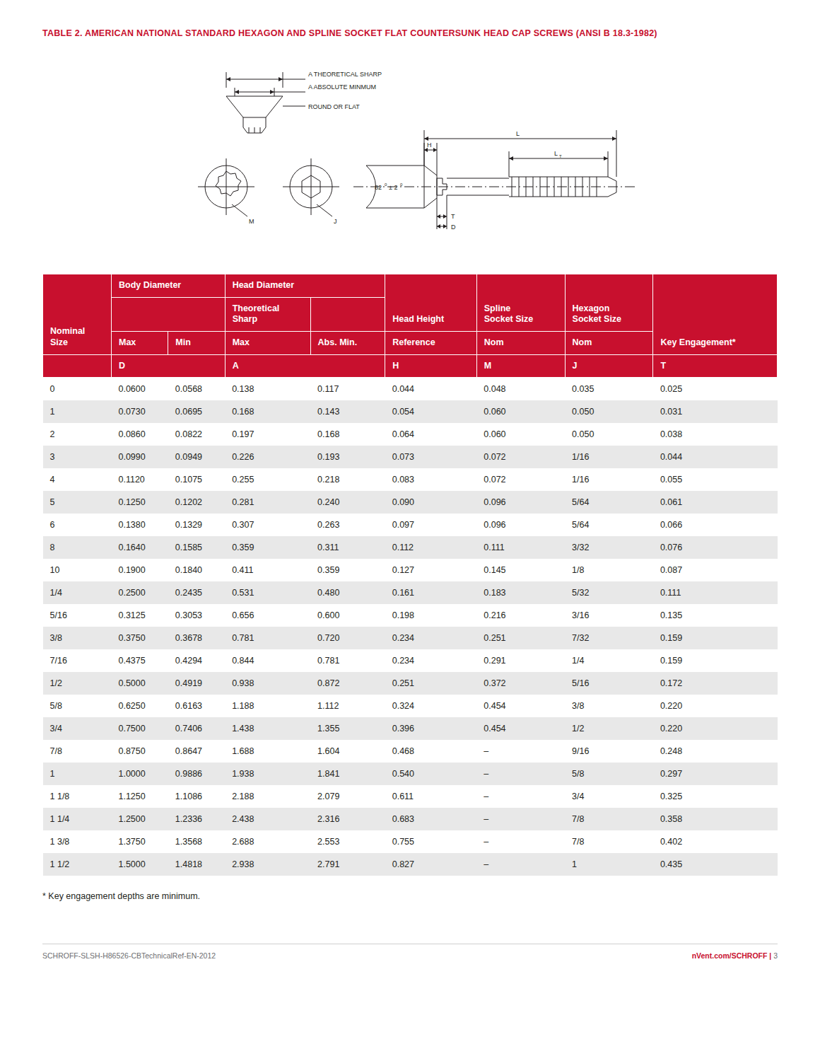Table 2. American National Standard Hexagon and Spline Socket Flat Countersunk Head Cap Screws (ANSI B 18.3-1982)
A THEORETICAL SHARP A ABSOLUTE MINMUM ROUND OR FLAT M J 82 0 ± 2 0 L L T H T D
| Nominal Size | Body Diameter | Head Diameter | Head Height | Spline Socket Size | Hexagon Socket Size | Key Engagement* |
| --- | --- | --- | --- | --- | --- | --- |
| | Theoretical Sharp | |
| Max | Min | Max | Abs. Min. | Reference | Nom | Nom |
| | D | A | H | M | J | T |
| 0 | 0.0600 | 0.0568 | 0.138 | 0.117 | 0.044 | 0.048 | 0.035 | 0.025 |
| 1 | 0.0730 | 0.0695 | 0.168 | 0.143 | 0.054 | 0.060 | 0.050 | 0.031 |
| 2 | 0.0860 | 0.0822 | 0.197 | 0.168 | 0.064 | 0.060 | 0.050 | 0.038 |
| 3 | 0.0990 | 0.0949 | 0.226 | 0.193 | 0.073 | 0.072 | 1/16 | 0.044 |
| 4 | 0.1120 | 0.1075 | 0.255 | 0.218 | 0.083 | 0.072 | 1/16 | 0.055 |
| 5 | 0.1250 | 0.1202 | 0.281 | 0.240 | 0.090 | 0.096 | 5/64 | 0.061 |
| 6 | 0.1380 | 0.1329 | 0.307 | 0.263 | 0.097 | 0.096 | 5/64 | 0.066 |
| 8 | 0.1640 | 0.1585 | 0.359 | 0.311 | 0.112 | 0.111 | 3/32 | 0.076 |
| 10 | 0.1900 | 0.1840 | 0.411 | 0.359 | 0.127 | 0.145 | 1/8 | 0.087 |
| 1/4 | 0.2500 | 0.2435 | 0.531 | 0.480 | 0.161 | 0.183 | 5/32 | 0.111 |
| 5/16 | 0.3125 | 0.3053 | 0.656 | 0.600 | 0.198 | 0.216 | 3/16 | 0.135 |
| 3/8 | 0.3750 | 0.3678 | 0.781 | 0.720 | 0.234 | 0.251 | 7/32 | 0.159 |
| 7/16 | 0.4375 | 0.4294 | 0.844 | 0.781 | 0.234 | 0.291 | 1/4 | 0.159 |
| 1/2 | 0.5000 | 0.4919 | 0.938 | 0.872 | 0.251 | 0.372 | 5/16 | 0.172 |
| 5/8 | 0.6250 | 0.6163 | 1.188 | 1.112 | 0.324 | 0.454 | 3/8 | 0.220 |
| 3/4 | 0.7500 | 0.7406 | 1.438 | 1.355 | 0.396 | 0.454 | 1/2 | 0.220 |
| 7/8 | 0.8750 | 0.8647 | 1.688 | 1.604 | 0.468 | – | 9/16 | 0.248 |
| 1 | 1.0000 | 0.9886 | 1.938 | 1.841 | 0.540 | – | 5/8 | 0.297 |
| 1 1/8 | 1.1250 | 1.1086 | 2.188 | 2.079 | 0.611 | – | 3/4 | 0.325 |
| 1 1/4 | 1.2500 | 1.2336 | 2.438 | 2.316 | 0.683 | – | 7/8 | 0.358 |
| 1 3/8 | 1.3750 | 1.3568 | 2.688 | 2.553 | 0.755 | – | 7/8 | 0.402 |
| 1 1/2 | 1.5000 | 1.4818 | 2.938 | 2.791 | 0.827 | – | 1 | 0.435 |
* Key engagement depths are minimum.
SCHROFF-SLSH-H86526-CBTechnicalRef-EN-2012
nVent.com/SCHROFF | 3